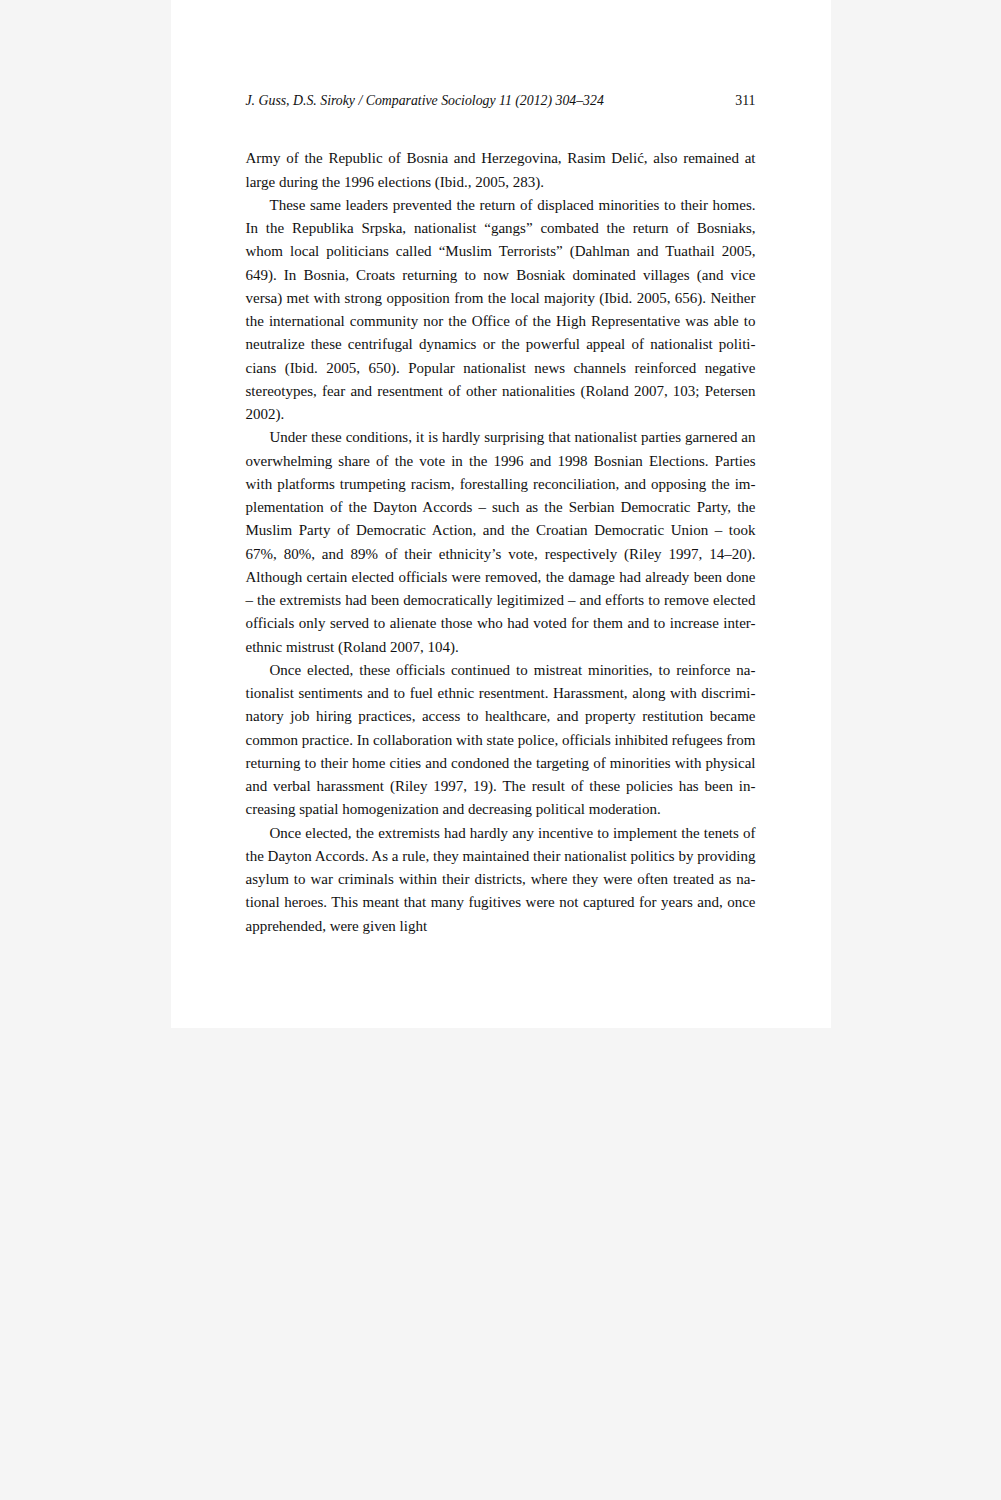J. Guss, D.S. Siroky / Comparative Sociology 11 (2012) 304–324 311
Army of the Republic of Bosnia and Herzegovina, Rasim Delić, also remained at large during the 1996 elections (Ibid., 2005, 283).
These same leaders prevented the return of displaced minorities to their homes. In the Republika Srpska, nationalist “gangs” combated the return of Bosniaks, whom local politicians called “Muslim Terrorists” (Dahlman and Tuathail 2005, 649). In Bosnia, Croats returning to now Bosniak dominated villages (and vice versa) met with strong opposition from the local majority (Ibid. 2005, 656). Neither the international community nor the Office of the High Representative was able to neutralize these centrifugal dynamics or the powerful appeal of nationalist politicians (Ibid. 2005, 650). Popular nationalist news channels reinforced negative stereotypes, fear and resentment of other nationalities (Roland 2007, 103; Petersen 2002).
Under these conditions, it is hardly surprising that nationalist parties garnered an overwhelming share of the vote in the 1996 and 1998 Bosnian Elections. Parties with platforms trumpeting racism, forestalling reconciliation, and opposing the implementation of the Dayton Accords – such as the Serbian Democratic Party, the Muslim Party of Democratic Action, and the Croatian Democratic Union – took 67%, 80%, and 89% of their ethnicity’s vote, respectively (Riley 1997, 14–20). Although certain elected officials were removed, the damage had already been done – the extremists had been democratically legitimized – and efforts to remove elected officials only served to alienate those who had voted for them and to increase inter-ethnic mistrust (Roland 2007, 104).
Once elected, these officials continued to mistreat minorities, to reinforce nationalist sentiments and to fuel ethnic resentment. Harassment, along with discriminatory job hiring practices, access to healthcare, and property restitution became common practice. In collaboration with state police, officials inhibited refugees from returning to their home cities and condoned the targeting of minorities with physical and verbal harassment (Riley 1997, 19). The result of these policies has been increasing spatial homogenization and decreasing political moderation.
Once elected, the extremists had hardly any incentive to implement the tenets of the Dayton Accords. As a rule, they maintained their nationalist politics by providing asylum to war criminals within their districts, where they were often treated as national heroes. This meant that many fugitives were not captured for years and, once apprehended, were given light